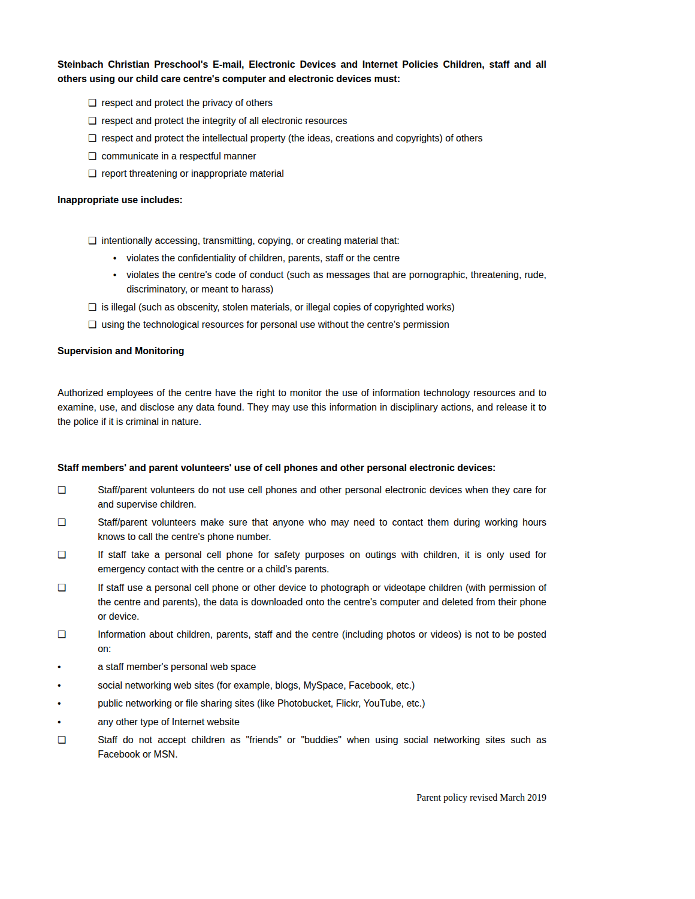Steinbach Christian Preschool's E-mail, Electronic Devices and Internet Policies Children, staff and all others using our child care centre's computer and electronic devices must:
respect and protect the privacy of others
respect and protect the integrity of all electronic resources
respect and protect the intellectual property (the ideas, creations and copyrights) of others
communicate in a respectful manner
report threatening or inappropriate material
Inappropriate use includes:
intentionally accessing, transmitting, copying, or creating material that:
violates the confidentiality of children, parents, staff or the centre
violates the centre's code of conduct (such as messages that are pornographic, threatening, rude, discriminatory, or meant to harass)
is illegal (such as obscenity, stolen materials, or illegal copies of copyrighted works)
using the technological resources for personal use without the centre's permission
Supervision and Monitoring
Authorized employees of the centre have the right to monitor the use of information technology resources and to examine, use, and disclose any data found. They may use this information in disciplinary actions, and release it to the police if it is criminal in nature.
Staff members' and parent volunteers' use of cell phones and other personal electronic devices:
Staff/parent volunteers do not use cell phones and other personal electronic devices when they care for and supervise children.
Staff/parent volunteers make sure that anyone who may need to contact them during working hours knows to call the centre's phone number.
If staff take a personal cell phone for safety purposes on outings with children, it is only used for emergency contact with the centre or a child's parents.
If staff use a personal cell phone or other device to photograph or videotape children (with permission of the centre and parents), the data is downloaded onto the centre's computer and deleted from their phone or device.
Information about children, parents, staff and the centre (including photos or videos) is not to be posted on:
a staff member's personal web space
social networking web sites (for example, blogs, MySpace, Facebook, etc.)
public networking or file sharing sites (like Photobucket, Flickr, YouTube, etc.)
any other type of Internet website
Staff do not accept children as "friends" or "buddies" when using social networking sites such as Facebook or MSN.
Parent policy revised March 2019